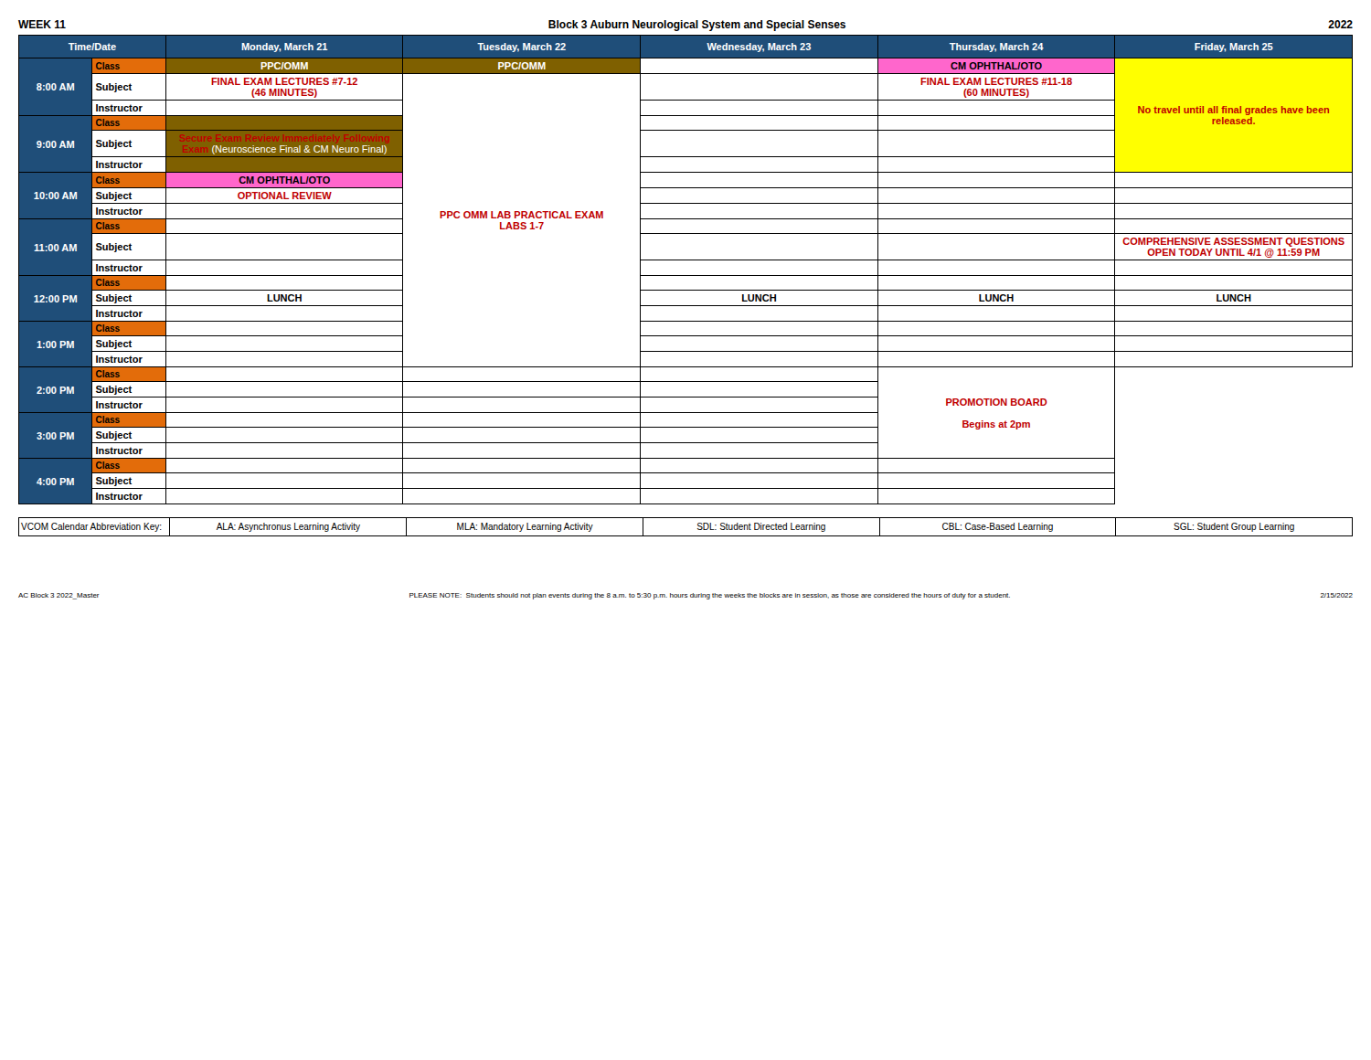WEEK 11
Block 3 Auburn Neurological System and Special Senses
2022
| Time/Date | Monday, March 21 | Tuesday, March 22 | Wednesday, March 23 | Thursday, March 24 | Friday, March 25 |
| --- | --- | --- | --- | --- | --- |
| 8:00 AM | Class | PPC/OMM | PPC/OMM | | CM OPHTHAL/OTO | No travel until all final grades have been released. |
| Subject | FINAL EXAM LECTURES #7-12 (46 MINUTES) | PPC OMM LAB PRACTICAL EXAM LABS 1-7 | | FINAL EXAM LECTURES #11-18 (60 MINUTES) |
| Instructor | | | |
| 9:00 AM | Class | | | |
| Subject | Secure Exam Review Immediately Following Exam (Neuroscience Final & CM Neuro Final) | | |
| Instructor | | | |
| 10:00 AM | Class | CM OPHTHAL/OTO | | | |
| Subject | OPTIONAL REVIEW | | | |
| Instructor | | | | |
| 11:00 AM | Class | | | | |
| Subject | | | | COMPREHENSIVE ASSESSMENT QUESTIONS OPEN TODAY UNTIL 4/1 @ 11:59 PM |
| Instructor | | | | |
| 12:00 PM | Class | | | | |
| Subject | LUNCH | LUNCH | LUNCH | LUNCH |
| Instructor | | | | |
| 1:00 PM | Class | | | | |
| Subject | | | | |
| Instructor | | | | |
| 2:00 PM | Class | | | | PROMOTION BOARD Begins at 2pm |
| Subject | | | |
| Instructor | | | |
| 3:00 PM | Class | | | |
| Subject | | | |
| Instructor | | | |
| 4:00 PM | Class | | | | |
| Subject | | | | |
| Instructor | | | | |
| VCOM Calendar Abbreviation Key: | ALA: Asynchronus Learning Activity | MLA: Mandatory Learning Activity | SDL: Student Directed Learning | CBL: Case-Based Learning | SGL: Student Group Learning |
AC Block 3 2022_Master
PLEASE NOTE: Students should not plan events during the 8 a.m. to 5:30 p.m. hours during the weeks the blocks are in session, as those are considered the hours of duty for a student.
2/15/2022